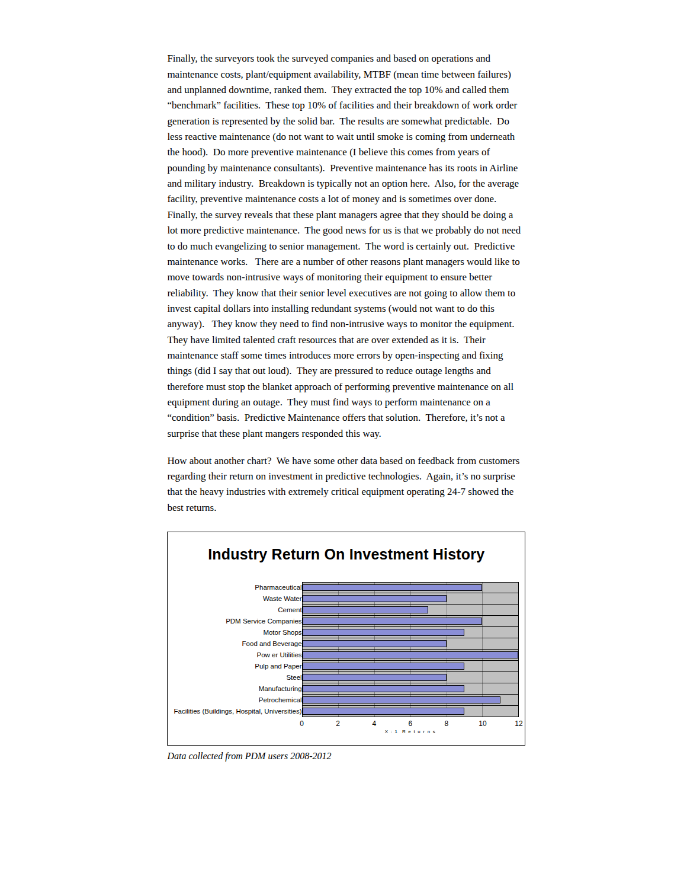Finally, the surveyors took the surveyed companies and based on operations and maintenance costs, plant/equipment availability, MTBF (mean time between failures) and unplanned downtime, ranked them. They extracted the top 10% and called them “benchmark” facilities. These top 10% of facilities and their breakdown of work order generation is represented by the solid bar. The results are somewhat predictable. Do less reactive maintenance (do not want to wait until smoke is coming from underneath the hood). Do more preventive maintenance (I believe this comes from years of pounding by maintenance consultants). Preventive maintenance has its roots in Airline and military industry. Breakdown is typically not an option here. Also, for the average facility, preventive maintenance costs a lot of money and is sometimes over done. Finally, the survey reveals that these plant managers agree that they should be doing a lot more predictive maintenance. The good news for us is that we probably do not need to do much evangelizing to senior management. The word is certainly out. Predictive maintenance works. There are a number of other reasons plant managers would like to move towards non-intrusive ways of monitoring their equipment to ensure better reliability. They know that their senior level executives are not going to allow them to invest capital dollars into installing redundant systems (would not want to do this anyway). They know they need to find non-intrusive ways to monitor the equipment. They have limited talented craft resources that are over extended as it is. Their maintenance staff some times introduces more errors by open-inspecting and fixing things (did I say that out loud). They are pressured to reduce outage lengths and therefore must stop the blanket approach of performing preventive maintenance on all equipment during an outage. They must find ways to perform maintenance on a “condition” basis. Predictive Maintenance offers that solution. Therefore, it’s not a surprise that these plant mangers responded this way.
How about another chart? We have some other data based on feedback from customers regarding their return on investment in predictive technologies. Again, it’s no surprise that the heavy industries with extremely critical equipment operating 24-7 showed the best returns.
Industry Return On Investment History
| Pharmaceutical | |
| Waste Water | |
| Cement | |
| PDM Service Companies | |
| Motor Shops | |
| Food and Beverage | |
| Pow er Utilities | |
| Pulp and Paper | |
| Steel | |
| Manufacturing | |
| Petrochemical | |
| Facilities (Buildings, Hospital, Universities) | |
| | 0 2 4 6 8 10 12 X : 1 R e t u r n s |
Data collected from PDM users 2008-2012